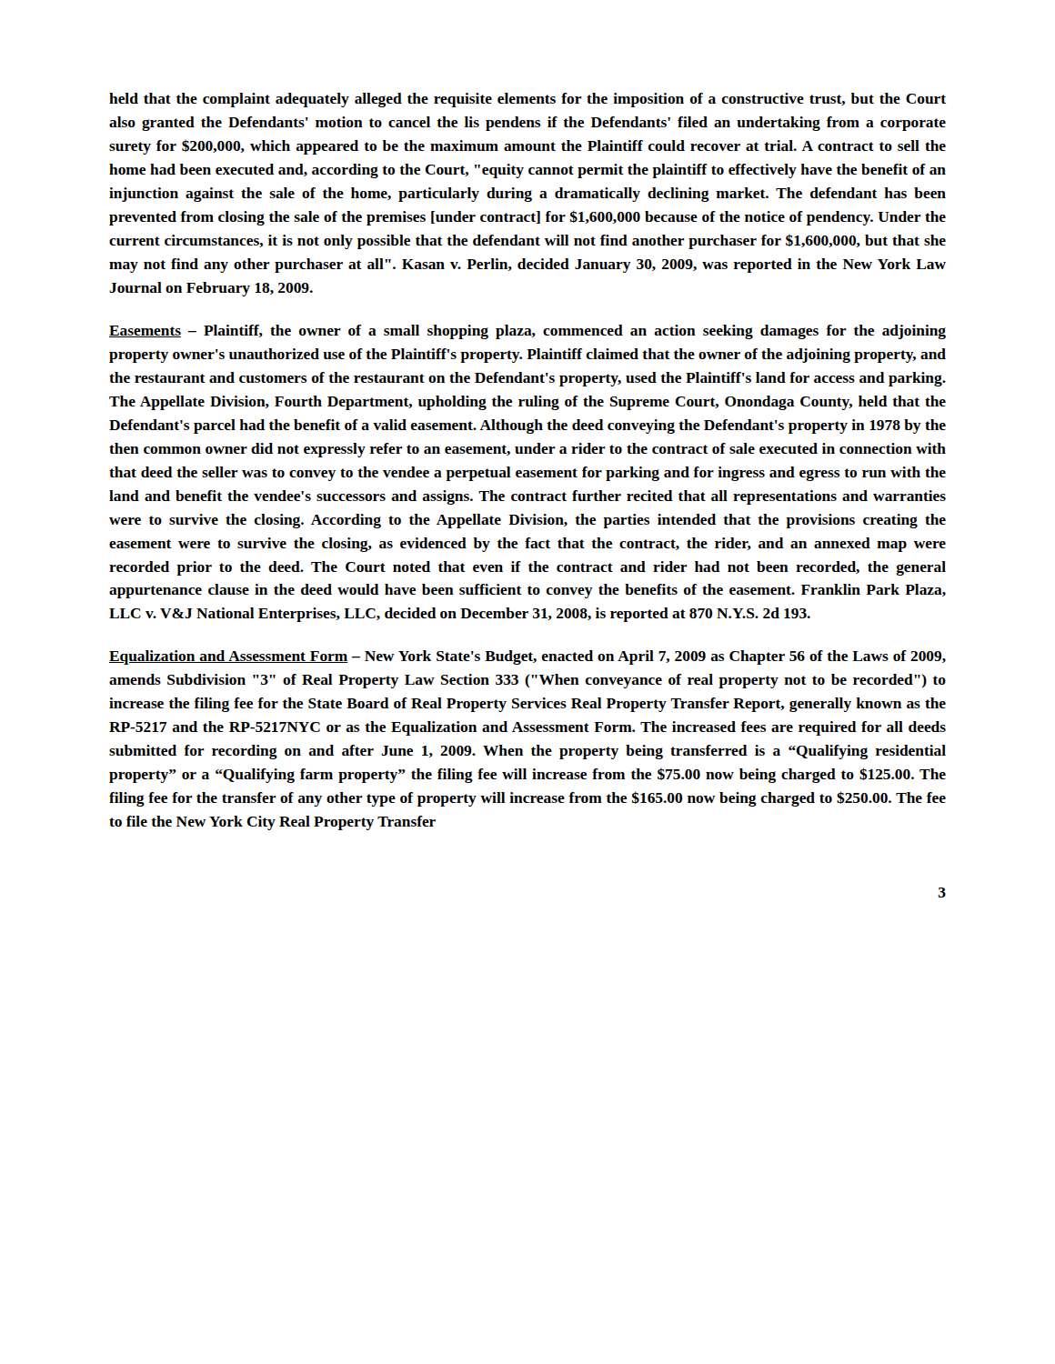held that the complaint adequately alleged the requisite elements for the imposition of a constructive trust, but the Court also granted the Defendants' motion to cancel the lis pendens if the Defendants' filed an undertaking from a corporate surety for $200,000, which appeared to be the maximum amount the Plaintiff could recover at trial. A contract to sell the home had been executed and, according to the Court, "equity cannot permit the plaintiff to effectively have the benefit of an injunction against the sale of the home, particularly during a dramatically declining market. The defendant has been prevented from closing the sale of the premises [under contract] for $1,600,000 because of the notice of pendency. Under the current circumstances, it is not only possible that the defendant will not find another purchaser for $1,600,000, but that she may not find any other purchaser at all". Kasan v. Perlin, decided January 30, 2009, was reported in the New York Law Journal on February 18, 2009.
Easements – Plaintiff, the owner of a small shopping plaza, commenced an action seeking damages for the adjoining property owner's unauthorized use of the Plaintiff's property. Plaintiff claimed that the owner of the adjoining property, and the restaurant and customers of the restaurant on the Defendant's property, used the Plaintiff's land for access and parking. The Appellate Division, Fourth Department, upholding the ruling of the Supreme Court, Onondaga County, held that the Defendant's parcel had the benefit of a valid easement. Although the deed conveying the Defendant's property in 1978 by the then common owner did not expressly refer to an easement, under a rider to the contract of sale executed in connection with that deed the seller was to convey to the vendee a perpetual easement for parking and for ingress and egress to run with the land and benefit the vendee's successors and assigns. The contract further recited that all representations and warranties were to survive the closing. According to the Appellate Division, the parties intended that the provisions creating the easement were to survive the closing, as evidenced by the fact that the contract, the rider, and an annexed map were recorded prior to the deed. The Court noted that even if the contract and rider had not been recorded, the general appurtenance clause in the deed would have been sufficient to convey the benefits of the easement. Franklin Park Plaza, LLC v. V&J National Enterprises, LLC, decided on December 31, 2008, is reported at 870 N.Y.S. 2d 193.
Equalization and Assessment Form – New York State's Budget, enacted on April 7, 2009 as Chapter 56 of the Laws of 2009, amends Subdivision "3" of Real Property Law Section 333 ("When conveyance of real property not to be recorded") to increase the filing fee for the State Board of Real Property Services Real Property Transfer Report, generally known as the RP-5217 and the RP-5217NYC or as the Equalization and Assessment Form. The increased fees are required for all deeds submitted for recording on and after June 1, 2009. When the property being transferred is a “Qualifying residential property” or a “Qualifying farm property” the filing fee will increase from the $75.00 now being charged to $125.00. The filing fee for the transfer of any other type of property will increase from the $165.00 now being charged to $250.00. The fee to file the New York City Real Property Transfer
3